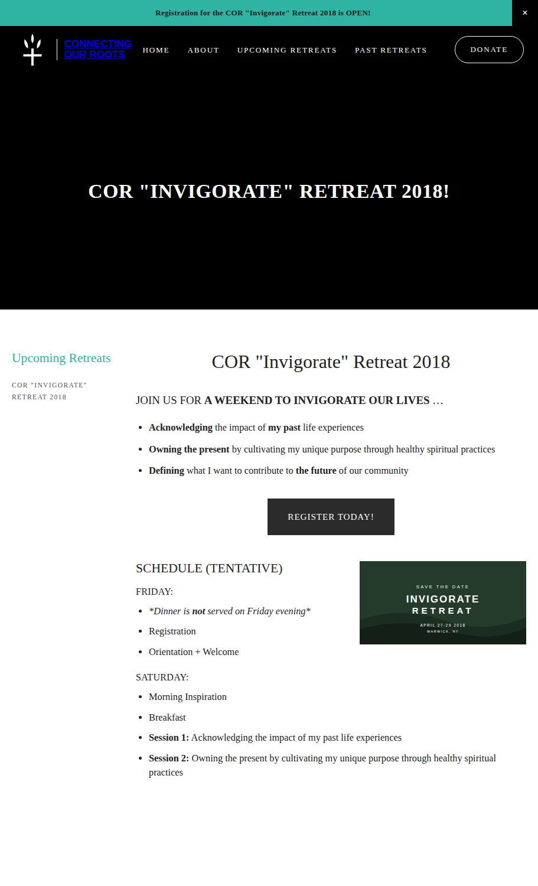Registration for the COR "Invigorate" Retreat 2018 is OPEN! ×
CONNECTING
OUR ROOTS
Home
About
Upcoming Retreats
Past Retreats
Donate
COR "INVIGORATE" RETREAT 2018!
Upcoming Retreats
COR "Invigorate" Retreat 2018
COR "Invigorate" Retreat 2018
JOIN US FOR A WEEKEND TO INVIGORATE OUR LIVES …
Acknowledging the impact of my past life experiences
Owning the present by cultivating my unique purpose through healthy spiritual practices
Defining what I want to contribute to the future of our community
REGISTER TODAY!
SCHEDULE (TENTATIVE)
FRIDAY:
*Dinner is not served on Friday evening*
Registration
Orientation + Welcome
SATURDAY:
Morning Inspiration
Breakfast
Session 1: Acknowledging the impact of my past life experiences
Session 2: Owning the present by cultivating my unique purpose through healthy spiritual practices